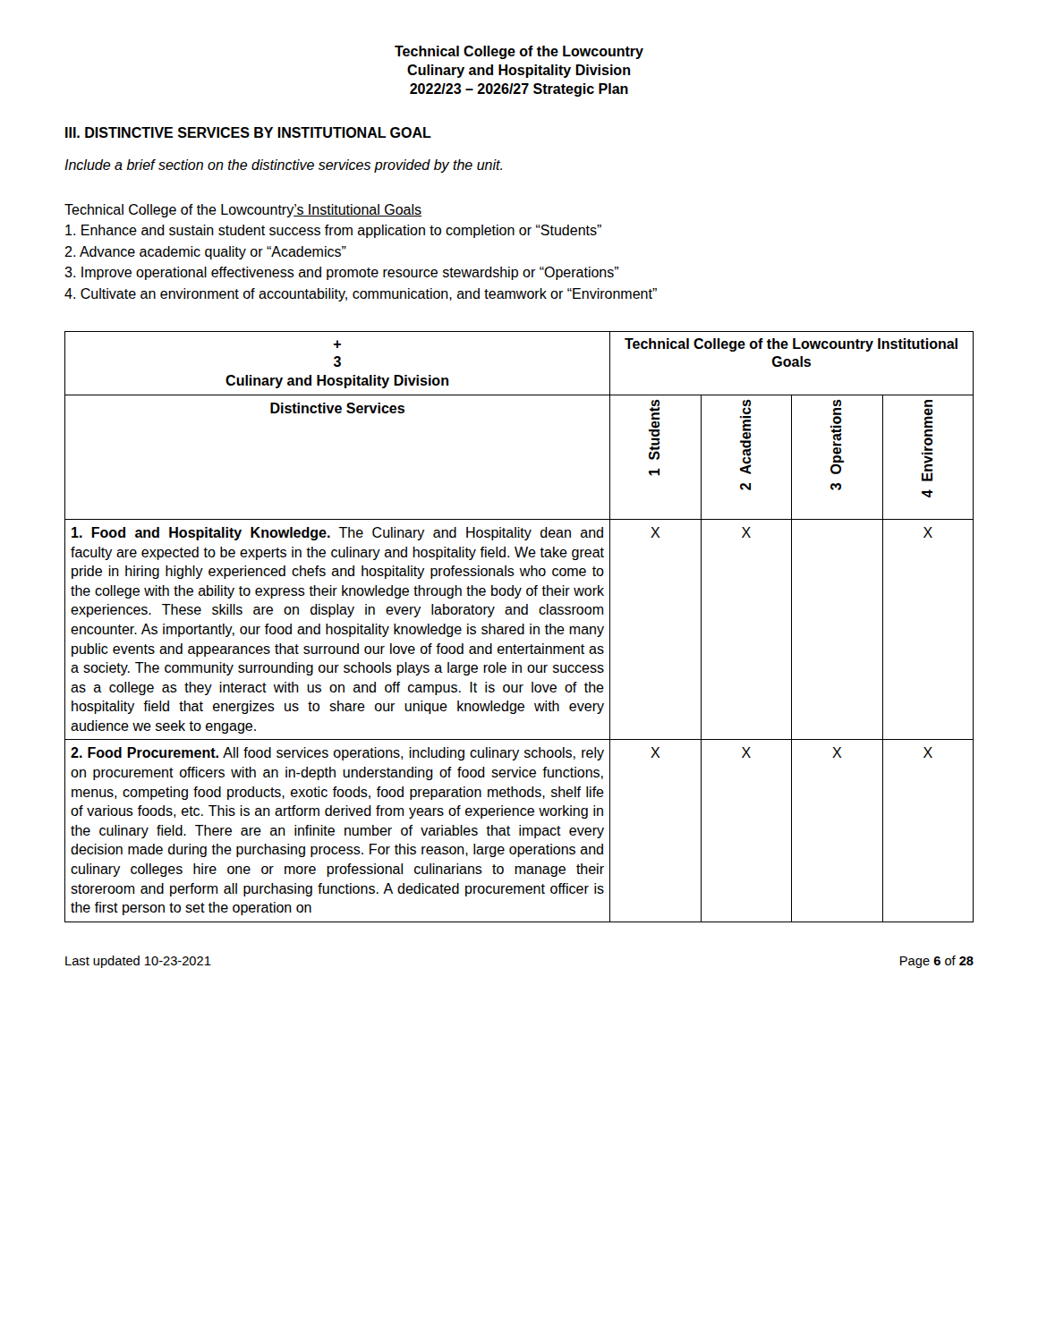Technical College of the Lowcountry
Culinary and Hospitality Division
2022/23 – 2026/27 Strategic Plan
III. DISTINCTIVE SERVICES BY INSTITUTIONAL GOAL
Include a brief section on the distinctive services provided by the unit.
Technical College of the Lowcountry’s Institutional Goals
1. Enhance and sustain student success from application to completion or “Students”
2. Advance academic quality or “Academics”
3. Improve operational effectiveness and promote resource stewardship or “Operations”
4. Cultivate an environment of accountability, communication, and teamwork or “Environment”
| + 3 Culinary and Hospitality Division | Technical College of the Lowcountry Institutional Goals |
| --- | --- |
| Distinctive Services | 1 Students | 2 Academics | 3 Operations | 4 Environmen |
| 1. Food and Hospitality Knowledge. The Culinary and Hospitality dean and faculty are expected to be experts in the culinary and hospitality field. We take great pride in hiring highly experienced chefs and hospitality professionals who come to the college with the ability to express their knowledge through the body of their work experiences. These skills are on display in every laboratory and classroom encounter. As importantly, our food and hospitality knowledge is shared in the many public events and appearances that surround our love of food and entertainment as a society. The community surrounding our schools plays a large role in our success as a college as they interact with us on and off campus. It is our love of the hospitality field that energizes us to share our unique knowledge with every audience we seek to engage. | X | X | | X |
| 2. Food Procurement. All food services operations, including culinary schools, rely on procurement officers with an in-depth understanding of food service functions, menus, competing food products, exotic foods, food preparation methods, shelf life of various foods, etc. This is an artform derived from years of experience working in the culinary field. There are an infinite number of variables that impact every decision made during the purchasing process. For this reason, large operations and culinary colleges hire one or more professional culinarians to manage their storeroom and perform all purchasing functions. A dedicated procurement officer is the first person to set the operation on | X | X | X | X |
Last updated 10-23-2021
Page 6 of 28